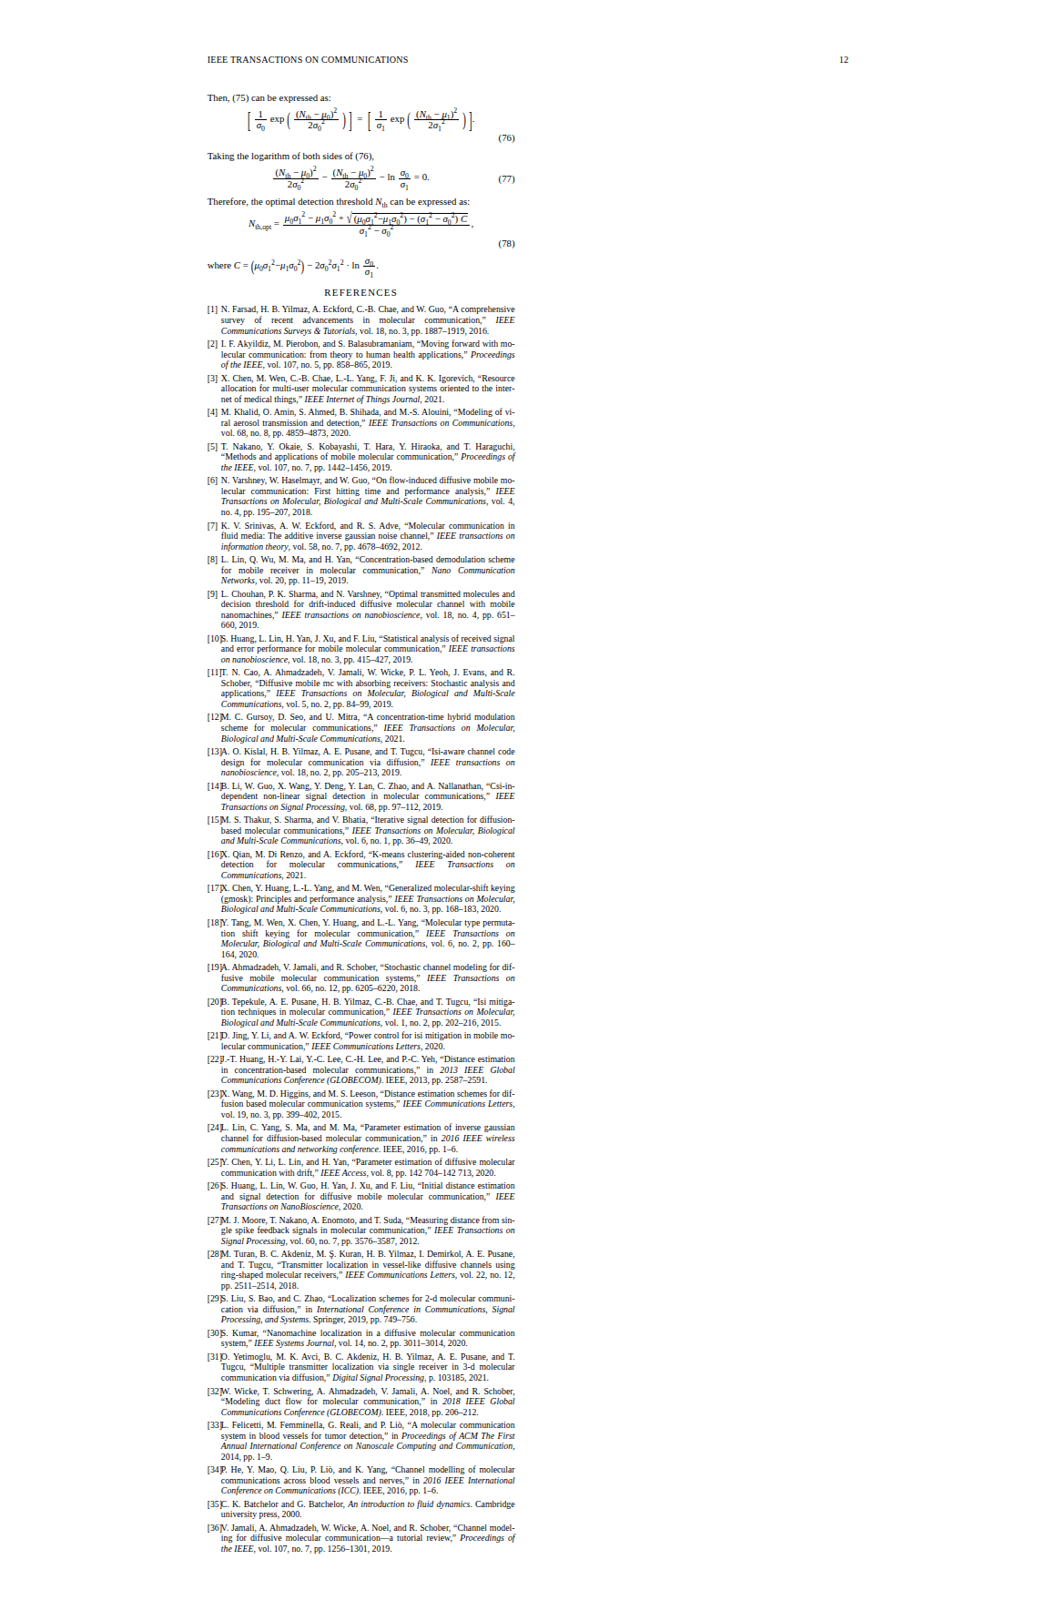IEEE Transactions on Communications
12
Then, (75) can be expressed as:
[ 1 σ0 exp ( (Nth − μ0)2 2σ02 ) ] = [ 1 σ1 exp ( (Nth − μ1)2 2σ12 ) ].
(76)
Taking the logarithm of both sides of (76),
(Nth − μ0)2 2σ02 − (Nth − μ0)2 2σ02 − ln σ0 σ1 = 0.
(77)
Therefore, the optimal detection threshold Nth can be expressed as:
Nth,opt = μ0σ12 − μ1σ02 + (μ0σ12−μ1σ02) − (σ12 − σ02) C σ12 − σ02 ,
(78)
where C = (μ0σ12−μ1σ02) − 2σ02σ12 · ln σ0 σ1.
References
[1] N. Farsad, H. B. Yilmaz, A. Eckford, C.-B. Chae, and W. Guo, “A comprehensive survey of recent advancements in molecular communication,” IEEE Communications Surveys & Tutorials, vol. 18, no. 3, pp. 1887–1919, 2016.
[2] I. F. Akyildiz, M. Pierobon, and S. Balasubramaniam, “Moving forward with molecular communication: from theory to human health applications,” Proceedings of the IEEE, vol. 107, no. 5, pp. 858–865, 2019.
[3] X. Chen, M. Wen, C.-B. Chae, L.-L. Yang, F. Ji, and K. K. Igorevich, “Resource allocation for multi-user molecular communication systems oriented to the internet of medical things,” IEEE Internet of Things Journal, 2021.
[4] M. Khalid, O. Amin, S. Ahmed, B. Shihada, and M.-S. Alouini, “Modeling of viral aerosol transmission and detection,” IEEE Transactions on Communications, vol. 68, no. 8, pp. 4859–4873, 2020.
[5] T. Nakano, Y. Okaie, S. Kobayashi, T. Hara, Y. Hiraoka, and T. Haraguchi, “Methods and applications of mobile molecular communication,” Proceedings of the IEEE, vol. 107, no. 7, pp. 1442–1456, 2019.
[6] N. Varshney, W. Haselmayr, and W. Guo, “On flow-induced diffusive mobile molecular communication: First hitting time and performance analysis,” IEEE Transactions on Molecular, Biological and Multi-Scale Communications, vol. 4, no. 4, pp. 195–207, 2018.
[7] K. V. Srinivas, A. W. Eckford, and R. S. Adve, “Molecular communication in fluid media: The additive inverse gaussian noise channel,” IEEE transactions on information theory, vol. 58, no. 7, pp. 4678–4692, 2012.
[8] L. Lin, Q. Wu, M. Ma, and H. Yan, “Concentration-based demodulation scheme for mobile receiver in molecular communication,” Nano Communication Networks, vol. 20, pp. 11–19, 2019.
[9] L. Chouhan, P. K. Sharma, and N. Varshney, “Optimal transmitted molecules and decision threshold for drift-induced diffusive molecular channel with mobile nanomachines,” IEEE transactions on nanobioscience, vol. 18, no. 4, pp. 651–660, 2019.
[10] S. Huang, L. Lin, H. Yan, J. Xu, and F. Liu, “Statistical analysis of received signal and error performance for mobile molecular communication,” IEEE transactions on nanobioscience, vol. 18, no. 3, pp. 415–427, 2019.
[11] T. N. Cao, A. Ahmadzadeh, V. Jamali, W. Wicke, P. L. Yeoh, J. Evans, and R. Schober, “Diffusive mobile mc with absorbing receivers: Stochastic analysis and applications,” IEEE Transactions on Molecular, Biological and Multi-Scale Communications, vol. 5, no. 2, pp. 84–99, 2019.
[12] M. C. Gursoy, D. Seo, and U. Mitra, “A concentration-time hybrid modulation scheme for molecular communications,” IEEE Transactions on Molecular, Biological and Multi-Scale Communications, 2021.
[13] A. O. Kislal, H. B. Yilmaz, A. E. Pusane, and T. Tugcu, “Isi-aware channel code design for molecular communication via diffusion,” IEEE transactions on nanobioscience, vol. 18, no. 2, pp. 205–213, 2019.
[14] B. Li, W. Guo, X. Wang, Y. Deng, Y. Lan, C. Zhao, and A. Nallanathan, “Csi-independent non-linear signal detection in molecular communications,” IEEE Transactions on Signal Processing, vol. 68, pp. 97–112, 2019.
[15] M. S. Thakur, S. Sharma, and V. Bhatia, “Iterative signal detection for diffusion-based molecular communications,” IEEE Transactions on Molecular, Biological and Multi-Scale Communications, vol. 6, no. 1, pp. 36–49, 2020.
[16] X. Qian, M. Di Renzo, and A. Eckford, “K-means clustering-aided non-coherent detection for molecular communications,” IEEE Transactions on Communications, 2021.
[17] X. Chen, Y. Huang, L.-L. Yang, and M. Wen, “Generalized molecular-shift keying (gmosk): Principles and performance analysis,” IEEE Transactions on Molecular, Biological and Multi-Scale Communications, vol. 6, no. 3, pp. 168–183, 2020.
[18] Y. Tang, M. Wen, X. Chen, Y. Huang, and L.-L. Yang, “Molecular type permutation shift keying for molecular communication,” IEEE Transactions on Molecular, Biological and Multi-Scale Communications, vol. 6, no. 2, pp. 160–164, 2020.
[19] A. Ahmadzadeh, V. Jamali, and R. Schober, “Stochastic channel modeling for diffusive mobile molecular communication systems,” IEEE Transactions on Communications, vol. 66, no. 12, pp. 6205–6220, 2018.
[20] B. Tepekule, A. E. Pusane, H. B. Yilmaz, C.-B. Chae, and T. Tugcu, “Isi mitigation techniques in molecular communication,” IEEE Transactions on Molecular, Biological and Multi-Scale Communications, vol. 1, no. 2, pp. 202–216, 2015.
[21] D. Jing, Y. Li, and A. W. Eckford, “Power control for isi mitigation in mobile molecular communication,” IEEE Communications Letters, 2020.
[22] J.-T. Huang, H.-Y. Lai, Y.-C. Lee, C.-H. Lee, and P.-C. Yeh, “Distance estimation in concentration-based molecular communications,” in 2013 IEEE Global Communications Conference (GLOBECOM). IEEE, 2013, pp. 2587–2591.
[23] X. Wang, M. D. Higgins, and M. S. Leeson, “Distance estimation schemes for diffusion based molecular communication systems,” IEEE Communications Letters, vol. 19, no. 3, pp. 399–402, 2015.
[24] L. Lin, C. Yang, S. Ma, and M. Ma, “Parameter estimation of inverse gaussian channel for diffusion-based molecular communication,” in 2016 IEEE wireless communications and networking conference. IEEE, 2016, pp. 1–6.
[25] Y. Chen, Y. Li, L. Lin, and H. Yan, “Parameter estimation of diffusive molecular communication with drift,” IEEE Access, vol. 8, pp. 142 704–142 713, 2020.
[26] S. Huang, L. Lin, W. Guo, H. Yan, J. Xu, and F. Liu, “Initial distance estimation and signal detection for diffusive mobile molecular communication,” IEEE Transactions on NanoBioscience, 2020.
[27] M. J. Moore, T. Nakano, A. Enomoto, and T. Suda, “Measuring distance from single spike feedback signals in molecular communication,” IEEE Transactions on Signal Processing, vol. 60, no. 7, pp. 3576–3587, 2012.
[28] M. Turan, B. C. Akdeniz, M. Ş. Kuran, H. B. Yilmaz, I. Demirkol, A. E. Pusane, and T. Tugcu, “Transmitter localization in vessel-like diffusive channels using ring-shaped molecular receivers,” IEEE Communications Letters, vol. 22, no. 12, pp. 2511–2514, 2018.
[29] S. Liu, S. Bao, and C. Zhao, “Localization schemes for 2-d molecular communication via diffusion,” in International Conference in Communications, Signal Processing, and Systems. Springer, 2019, pp. 749–756.
[30] S. Kumar, “Nanomachine localization in a diffusive molecular communication system,” IEEE Systems Journal, vol. 14, no. 2, pp. 3011–3014, 2020.
[31] O. Yetimoglu, M. K. Avci, B. C. Akdeniz, H. B. Yilmaz, A. E. Pusane, and T. Tugcu, “Multiple transmitter localization via single receiver in 3-d molecular communication via diffusion,” Digital Signal Processing, p. 103185, 2021.
[32] W. Wicke, T. Schwering, A. Ahmadzadeh, V. Jamali, A. Noel, and R. Schober, “Modeling duct flow for molecular communication,” in 2018 IEEE Global Communications Conference (GLOBECOM). IEEE, 2018, pp. 206–212.
[33] L. Felicetti, M. Femminella, G. Reali, and P. Liò, “A molecular communication system in blood vessels for tumor detection,” in Proceedings of ACM The First Annual International Conference on Nanoscale Computing and Communication, 2014, pp. 1–9.
[34] P. He, Y. Mao, Q. Liu, P. Liò, and K. Yang, “Channel modelling of molecular communications across blood vessels and nerves,” in 2016 IEEE International Conference on Communications (ICC). IEEE, 2016, pp. 1–6.
[35] C. K. Batchelor and G. Batchelor, An introduction to fluid dynamics. Cambridge university press, 2000.
[36] V. Jamali, A. Ahmadzadeh, W. Wicke, A. Noel, and R. Schober, “Channel modeling for diffusive molecular communication—a tutorial review,” Proceedings of the IEEE, vol. 107, no. 7, pp. 1256–1301, 2019.